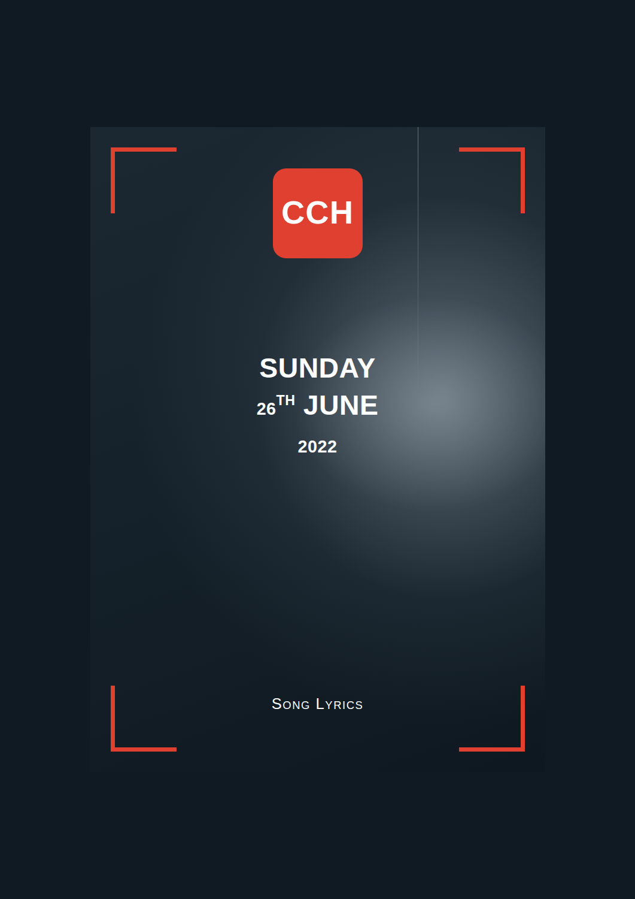CCH
Sunday
26 th June
2022
Song Lyrics